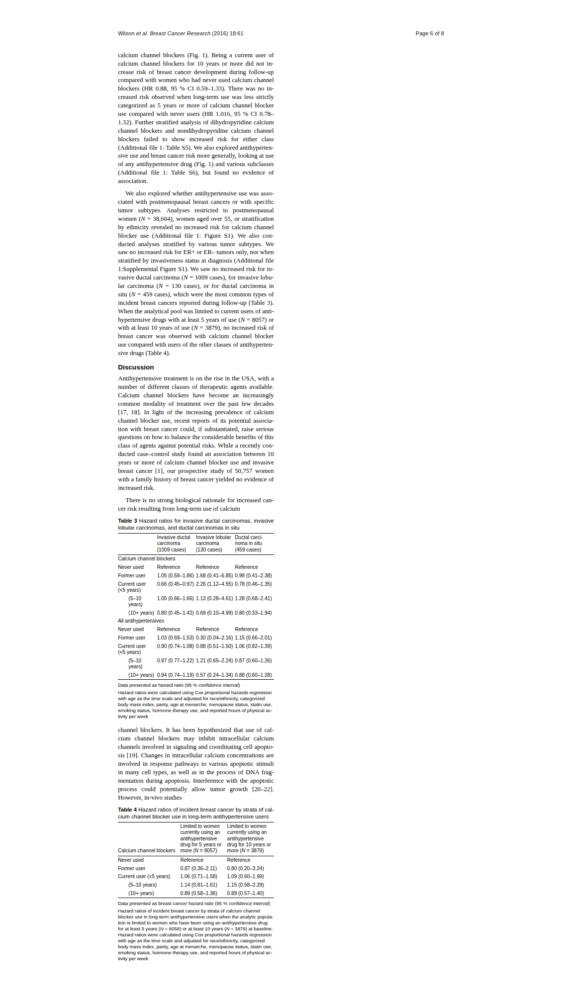Wilson et al. Breast Cancer Research (2016) 18:61
Page 6 of 8
calcium channel blockers (Fig. 1). Being a current user of calcium channel blockers for 10 years or more did not increase risk of breast cancer development during follow-up compared with women who had never used calcium channel blockers (HR 0.88, 95 % CI 0.59–1.33). There was no increased risk observed when long-term use was less strictly categorized as 5 years or more of calcium channel blocker use compared with never users (HR 1.016, 95 % CI 0.78–1.32). Further stratified analysis of dihydropyridine calcium channel blockers and nondihydropyridine calcium channel blockers failed to show increased risk for either class (Additional file 1: Table S5). We also explored antihypertensive use and breast cancer risk more generally, looking at use of any antihypertensive drug (Fig. 1) and various subclasses (Additional file 1: Table S6), but found no evidence of association.
We also explored whether antihypertensive use was associated with postmenopausal breast cancers or with specific tumor subtypes. Analyses restricted to postmenopausal women (N = 38,604), women aged over 55, or stratification by ethnicity revealed no increased risk for calcium channel blocker use (Additional file 1: Figure S1). We also conducted analyses stratified by various tumor subtypes. We saw no increased risk for ER+ or ER– tumors only, nor when stratified by invasiveness status at diagnosis (Additional file 1:Supplemental Figure S1). We saw no increased risk for invasive ductal carcinoma (N = 1009 cases), for invasive lobular carcinoma (N = 130 cases), or for ductal carcinoma in situ (N = 459 cases), which were the most common types of incident breast cancers reported during follow-up (Table 3). When the analytical pool was limited to current users of antihypertensive drugs with at least 5 years of use (N = 8057) or with at least 10 years of use (N = 3879), no increased risk of breast cancer was observed with calcium channel blocker use compared with users of the other classes of antihypertensive drugs (Table 4).
Discussion
Antihypertensive treatment is on the rise in the USA, with a number of different classes of therapeutic agents available. Calcium channel blockers have become an increasingly common modality of treatment over the past few decades [17, 18]. In light of the increasing prevalence of calcium channel blocker use, recent reports of its potential association with breast cancer could, if substantiated, raise serious questions on how to balance the considerable benefits of this class of agents against potential risks. While a recently conducted case–control study found an association between 10 years or more of calcium channel blocker use and invasive breast cancer [1], our prospective study of 50,757 women with a family history of breast cancer yielded no evidence of increased risk.
There is no strong biological rationale for increased cancer risk resulting from long-term use of calcium
Table 3 Hazard ratios for invasive ductal carcinomas, invasive lobular carcinomas, and ductal carcinomas in situ
| | Invasive ductal carcinoma (1009 cases) | Invasive lobular carcinoma (130 cases) | Ductal carcinoma in situ (459 cases) |
| --- | --- | --- | --- |
| Calcium channel blockers |
| Never used | Reference | Reference | Reference |
| Former user | 1.05 (0.59–1.86) | 1.68 (0.41–6.85) | 0.98 (0.41–2.38) |
| Current user (<5 years) | 0.66 (0.45–0.97) | 2.26 (1.12–4.55) | 0.78 (0.46–1.35) |
| (5–10 years) | 1.05 (0.66–1.66) | 1.13 (0.28–4.61) | 1.28 (0.68–2.41) |
| (10+ years) | 0.80 (0.45–1.42) | 0.69 (0.10–4.99) | 0.80 (0.33–1.94) |
| All antihypertensives |
| Never used | Reference | Reference | Reference |
| Former user | 1.03 (0.69–1.53) | 0.30 (0.04–2.16) | 1.15 (0.66–2.01) |
| Current user (<5 years) | 0.90 (0.74–1.08) | 0.88 (0.51–1.50) | 1.06 (0.82–1.39) |
| (5–10 years) | 0.97 (0.77–1.22) | 1.21 (0.65–2.24) | 0.87 (0.60–1.26) |
| (10+ years) | 0.94 (0.74–1.19) | 0.57 (0.24–1.34) | 0.88 (0.60–1.28) |
Data presented as hazard ratio (95 % confidence interval)
Hazard ratios were calculated using Cox proportional hazards regression with age as the time scale and adjusted for race/ethnicity, categorized body mass index, parity, age at menarche, menopause status, statin use, smoking status, hormone therapy use, and reported hours of physical activity per week
channel blockers. It has been hypothesized that use of calcium channel blockers may inhibit intracellular calcium channels involved in signaling and coordinating cell apoptosis [19]. Changes in intracellular calcium concentrations are involved in response pathways to various apoptotic stimuli in many cell types, as well as in the process of DNA fragmentation during apoptosis. Interference with the apoptotic process could potentially allow tumor growth [20–22]. However, in-vivo studies
Table 4 Hazard ratios of incident breast cancer by strata of calcium channel blocker use in long-term antihypertensive users
| Calcium channel blockers | Limited to women currently using an antihypertensive drug for 5 years or more ( N = 8057) | Limited to women currently using an antihypertensive drug for 10 years or more ( N = 3879) |
| --- | --- | --- |
| Never used | Reference | Reference |
| Former user | 0.87 (0.36–2.11) | 0.80 (0.20–3.24) |
| Current user (<5 years) | 1.06 (0.71–1.58) | 1.09 (0.60–1.99) |
| (5–10 years) | 1.14 (0.81–1.61) | 1.15 (0.58–2.29) |
| (10+ years) | 0.89 (0.58–1.36) | 0.89 (0.57–1.40) |
Data presented as breast cancer hazard ratio (95 % confidence interval)
Hazard ratios of incident breast cancer by strata of calcium channel blocker use in long-term antihypertensive users when the analytic population is limited to women who have been using an antihypertensive drug for at least 5 years (N = 8058) or at least 10 years (N = 3879) at baseline. Hazard ratios were calculated using Cox proportional hazards regression with age as the time scale and adjusted for race/ethnicity, categorized body mass index, parity, age at menarche, menopause status, statin use, smoking status, hormone therapy use, and reported hours of physical activity per week